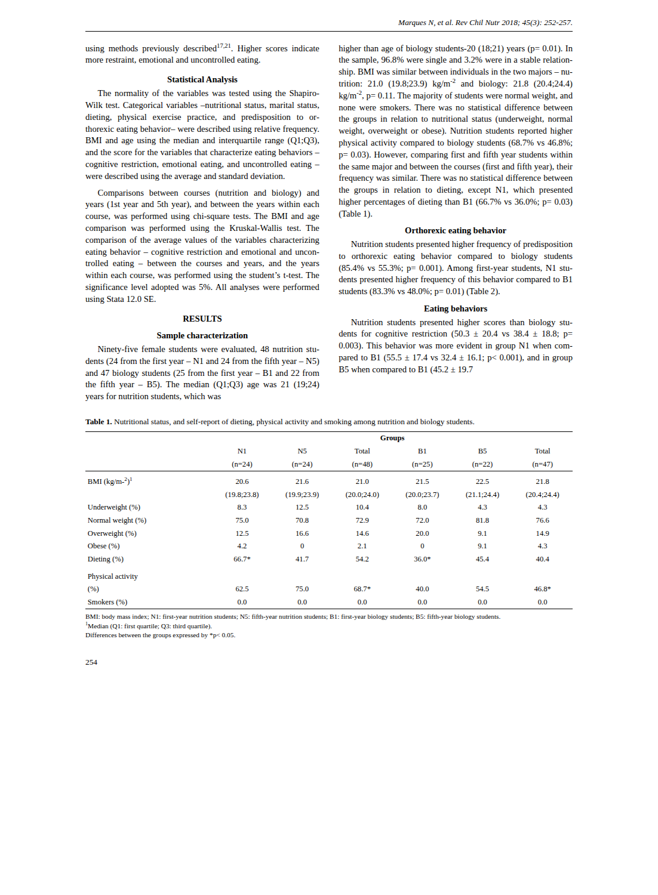Marques N, et al. Rev Chil Nutr 2018; 45(3): 252-257.
using methods previously described17,21. Higher scores indicate more restraint, emotional and uncontrolled eating.
Statistical Analysis
The normality of the variables was tested using the Shapiro-Wilk test. Categorical variables –nutritional status, marital status, dieting, physical exercise practice, and predisposition to orthorexic eating behavior– were described using relative frequency. BMI and age using the median and interquartile range (Q1;Q3), and the score for the variables that characterize eating behaviors – cognitive restriction, emotional eating, and uncontrolled eating – were described using the average and standard deviation.
Comparisons between courses (nutrition and biology) and years (1st year and 5th year), and between the years within each course, was performed using chi-square tests. The BMI and age comparison was performed using the Kruskal-Wallis test. The comparison of the average values of the variables characterizing eating behavior – cognitive restriction and emotional and uncontrolled eating – between the courses and years, and the years within each course, was performed using the student’s t-test. The significance level adopted was 5%. All analyses were performed using Stata 12.0 SE.
RESULTS
Sample characterization
Ninety-five female students were evaluated, 48 nutrition students (24 from the first year – N1 and 24 from the fifth year – N5) and 47 biology students (25 from the first year – B1 and 22 from the fifth year – B5). The median (Q1;Q3) age was 21 (19;24) years for nutrition students, which was
higher than age of biology students-20 (18;21) years (p= 0.01). In the sample, 96.8% were single and 3.2% were in a stable relationship. BMI was similar between individuals in the two majors – nutrition: 21.0 (19.8;23.9) kg/m-2 and biology: 21.8 (20.4;24.4) kg/m-2, p= 0.11. The majority of students were normal weight, and none were smokers. There was no statistical difference between the groups in relation to nutritional status (underweight, normal weight, overweight or obese). Nutrition students reported higher physical activity compared to biology students (68.7% vs 46.8%; p= 0.03). However, comparing first and fifth year students within the same major and between the courses (first and fifth year), their frequency was similar. There was no statistical difference between the groups in relation to dieting, except N1, which presented higher percentages of dieting than B1 (66.7% vs 36.0%; p= 0.03) (Table 1).
Orthorexic eating behavior
Nutrition students presented higher frequency of predisposition to orthorexic eating behavior compared to biology students (85.4% vs 55.3%; p= 0.001). Among first-year students, N1 students presented higher frequency of this behavior compared to B1 students (83.3% vs 48.0%; p= 0.01) (Table 2).
Eating behaviors
Nutrition students presented higher scores than biology students for cognitive restriction (50.3 ± 20.4 vs 38.4 ± 18.8; p= 0.003). This behavior was more evident in group N1 when compared to B1 (55.5 ± 17.4 vs 32.4 ± 16.1; p< 0.001), and in group B5 when compared to B1 (45.2 ± 19.7
Table 1. Nutritional status, and self-report of dieting, physical activity and smoking among nutrition and biology students.
| | Groups |
| --- | --- |
| N1 | N5 | Total | B1 | B5 | Total |
| (n=24) | (n=24) | (n=48) | (n=25) | (n=22) | (n=47) |
| BMI (kg/m- 2 ) 1 | 20.6 | 21.6 | 21.0 | 21.5 | 22.5 | 21.8 |
| | (19.8;23.8) | (19.9;23.9) | (20.0;24.0) | (20.0;23.7) | (21.1;24.4) | (20.4;24.4) |
| Underweight (%) | 8.3 | 12.5 | 10.4 | 8.0 | 4.3 | 4.3 |
| Normal weight (%) | 75.0 | 70.8 | 72.9 | 72.0 | 81.8 | 76.6 |
| Overweight (%) | 12.5 | 16.6 | 14.6 | 20.0 | 9.1 | 14.9 |
| Obese (%) | 4.2 | 0 | 2.1 | 0 | 9.1 | 4.3 |
| Dieting (%) | 66.7* | 41.7 | 54.2 | 36.0* | 45.4 | 40.4 |
| Physical activity | | | | | | |
| (%) | 62.5 | 75.0 | 68.7* | 40.0 | 54.5 | 46.8* |
| Smokers (%) | 0.0 | 0.0 | 0.0 | 0.0 | 0.0 | 0.0 |
BMI: body mass index; N1: first-year nutrition students; N5: fifth-year nutrition students; B1: first-year biology students; B5: fifth-year biology students.
1Median (Q1: first quartile; Q3: third quartile).
Differences between the groups expressed by *p< 0.05.
254